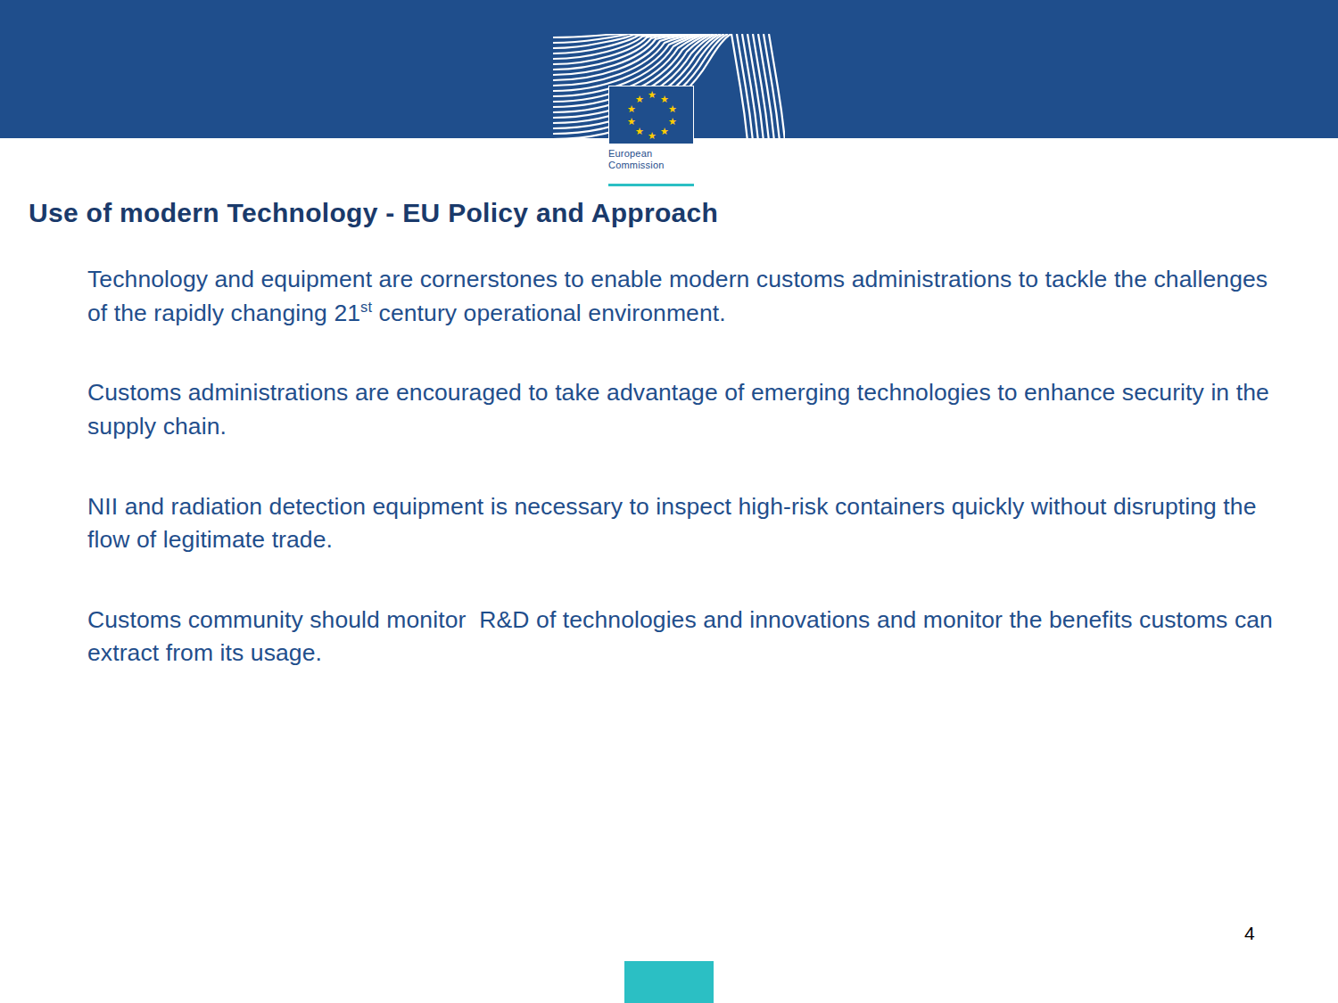★ ★ ★ ★ ★ ★ ★ ★ ★ ★
European
Commission
Use of modern Technology - EU Policy and Approach
Technology and equipment are cornerstones to enable modern customs administrations to tackle the challenges of the rapidly changing 21st century operational environment.
Customs administrations are encouraged to take advantage of emerging technologies to enhance security in the supply chain.
NII and radiation detection equipment is necessary to inspect high-risk containers quickly without disrupting the flow of legitimate trade.
Customs community should monitor R&D of technologies and innovations and monitor the benefits customs can extract from its usage.
4